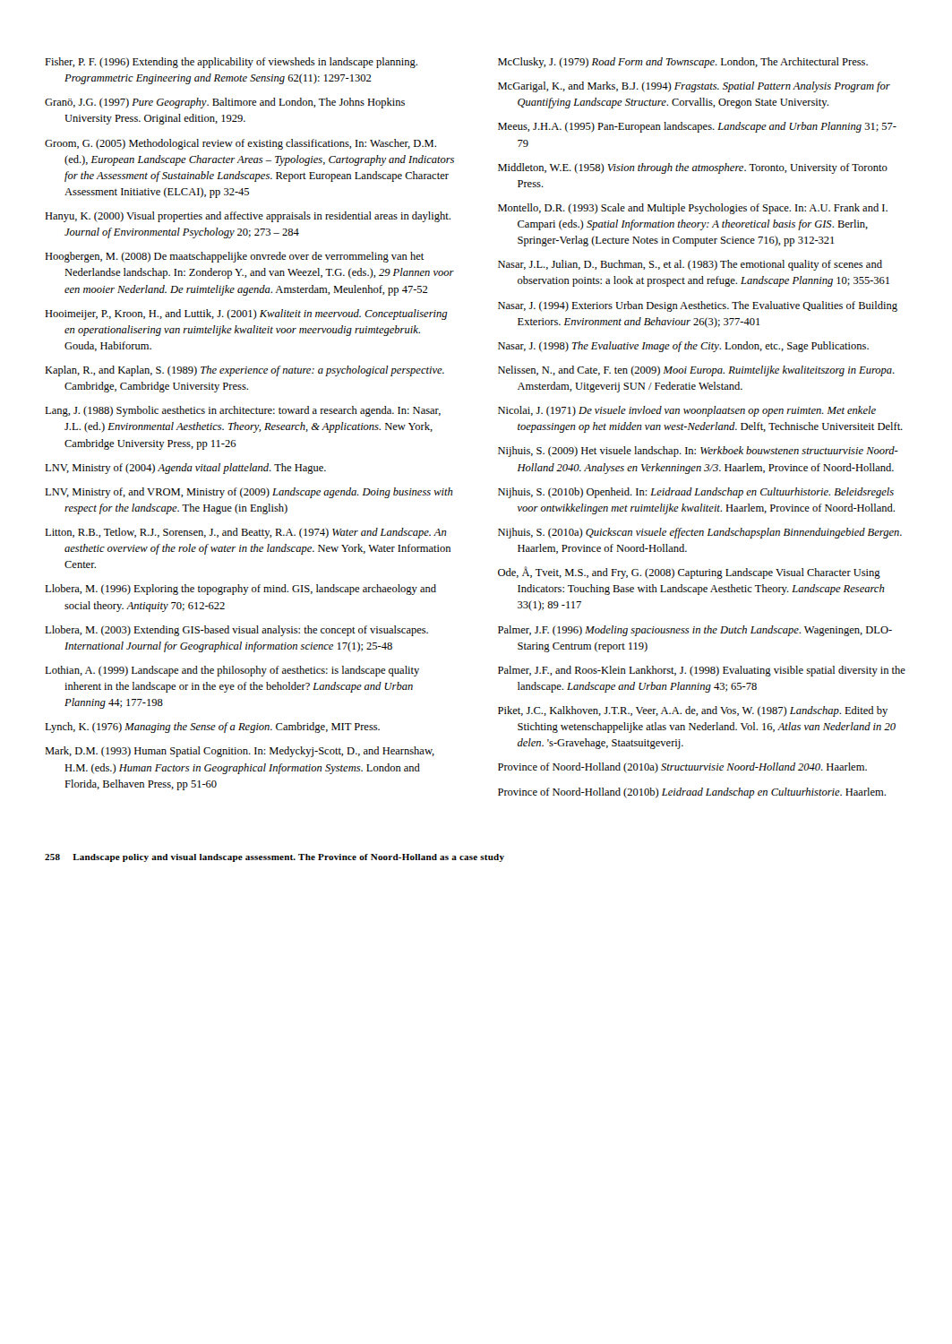Fisher, P. F. (1996) Extending the applicability of viewsheds in landscape planning. Programmetric Engineering and Remote Sensing 62(11): 1297-1302
Granö, J.G. (1997) Pure Geography. Baltimore and London, The Johns Hopkins University Press. Original edition, 1929.
Groom, G. (2005) Methodological review of existing classifications, In: Wascher, D.M. (ed.), European Landscape Character Areas – Typologies, Cartography and Indicators for the Assessment of Sustainable Landscapes. Report European Landscape Character Assessment Initiative (ELCAI), pp 32-45
Hanyu, K. (2000) Visual properties and affective appraisals in residential areas in daylight. Journal of Environmental Psychology 20; 273 – 284
Hoogbergen, M. (2008) De maatschappelijke onvrede over de verrommeling van het Nederlandse landschap. In: Zonderop Y., and van Weezel, T.G. (eds.), 29 Plannen voor een mooier Nederland. De ruimtelijke agenda. Amsterdam, Meulenhof, pp 47-52
Hooimeijer, P., Kroon, H., and Luttik, J. (2001) Kwaliteit in meervoud. Conceptualisering en operationalisering van ruimtelijke kwaliteit voor meervoudig ruimtegebruik. Gouda, Habiforum.
Kaplan, R., and Kaplan, S. (1989) The experience of nature: a psychological perspective. Cambridge, Cambridge University Press.
Lang, J. (1988) Symbolic aesthetics in architecture: toward a research agenda. In: Nasar, J.L. (ed.) Environmental Aesthetics. Theory, Research, & Applications. New York, Cambridge University Press, pp 11-26
LNV, Ministry of (2004) Agenda vitaal platteland. The Hague.
LNV, Ministry of, and VROM, Ministry of (2009) Landscape agenda. Doing business with respect for the landscape. The Hague (in English)
Litton, R.B., Tetlow, R.J., Sorensen, J., and Beatty, R.A. (1974) Water and Landscape. An aesthetic overview of the role of water in the landscape. New York, Water Information Center.
Llobera, M. (1996) Exploring the topography of mind. GIS, landscape archaeology and social theory. Antiquity 70; 612-622
Llobera, M. (2003) Extending GIS-based visual analysis: the concept of visualscapes. International Journal for Geographical information science 17(1); 25-48
Lothian, A. (1999) Landscape and the philosophy of aesthetics: is landscape quality inherent in the landscape or in the eye of the beholder? Landscape and Urban Planning 44; 177-198
Lynch, K. (1976) Managing the Sense of a Region. Cambridge, MIT Press.
Mark, D.M. (1993) Human Spatial Cognition. In: Medyckyj-Scott, D., and Hearnshaw, H.M. (eds.) Human Factors in Geographical Information Systems. London and Florida, Belhaven Press, pp 51-60
McClusky, J. (1979) Road Form and Townscape. London, The Architectural Press.
McGarigal, K., and Marks, B.J. (1994) Fragstats. Spatial Pattern Analysis Program for Quantifying Landscape Structure. Corvallis, Oregon State University.
Meeus, J.H.A. (1995) Pan-European landscapes. Landscape and Urban Planning 31; 57-79
Middleton, W.E. (1958) Vision through the atmosphere. Toronto, University of Toronto Press.
Montello, D.R. (1993) Scale and Multiple Psychologies of Space. In: A.U. Frank and I. Campari (eds.) Spatial Information theory: A theoretical basis for GIS. Berlin, Springer-Verlag (Lecture Notes in Computer Science 716), pp 312-321
Nasar, J.L., Julian, D., Buchman, S., et al. (1983) The emotional quality of scenes and observation points: a look at prospect and refuge. Landscape Planning 10; 355-361
Nasar, J. (1994) Exteriors Urban Design Aesthetics. The Evaluative Qualities of Building Exteriors. Environment and Behaviour 26(3); 377-401
Nasar, J. (1998) The Evaluative Image of the City. London, etc., Sage Publications.
Nelissen, N., and Cate, F. ten (2009) Mooi Europa. Ruimtelijke kwaliteitszorg in Europa. Amsterdam, Uitgeverij SUN / Federatie Welstand.
Nicolai, J. (1971) De visuele invloed van woonplaatsen op open ruimten. Met enkele toepassingen op het midden van west-Nederland. Delft, Technische Universiteit Delft.
Nijhuis, S. (2009) Het visuele landschap. In: Werkboek bouwstenen structuurvisie Noord-Holland 2040. Analyses en Verkenningen 3/3. Haarlem, Province of Noord-Holland.
Nijhuis, S. (2010b) Openheid. In: Leidraad Landschap en Cultuurhistorie. Beleidsregels voor ontwikkelingen met ruimtelijke kwaliteit. Haarlem, Province of Noord-Holland.
Nijhuis, S. (2010a) Quickscan visuele effecten Landschapsplan Binnenduingebied Bergen. Haarlem, Province of Noord-Holland.
Ode, Å, Tveit, M.S., and Fry, G. (2008) Capturing Landscape Visual Character Using Indicators: Touching Base with Landscape Aesthetic Theory. Landscape Research 33(1); 89 -117
Palmer, J.F. (1996) Modeling spaciousness in the Dutch Landscape. Wageningen, DLO-Staring Centrum (report 119)
Palmer, J.F., and Roos-Klein Lankhorst, J. (1998) Evaluating visible spatial diversity in the landscape. Landscape and Urban Planning 43; 65-78
Piket, J.C., Kalkhoven, J.T.R., Veer, A.A. de, and Vos, W. (1987) Landschap. Edited by Stichting wetenschappelijke atlas van Nederland. Vol. 16, Atlas van Nederland in 20 delen. 's-Gravehage, Staatsuitgeverij.
Province of Noord-Holland (2010a) Structuurvisie Noord-Holland 2040. Haarlem.
Province of Noord-Holland (2010b) Leidraad Landschap en Cultuurhistorie. Haarlem.
258 Landscape policy and visual landscape assessment. The Province of Noord-Holland as a case study